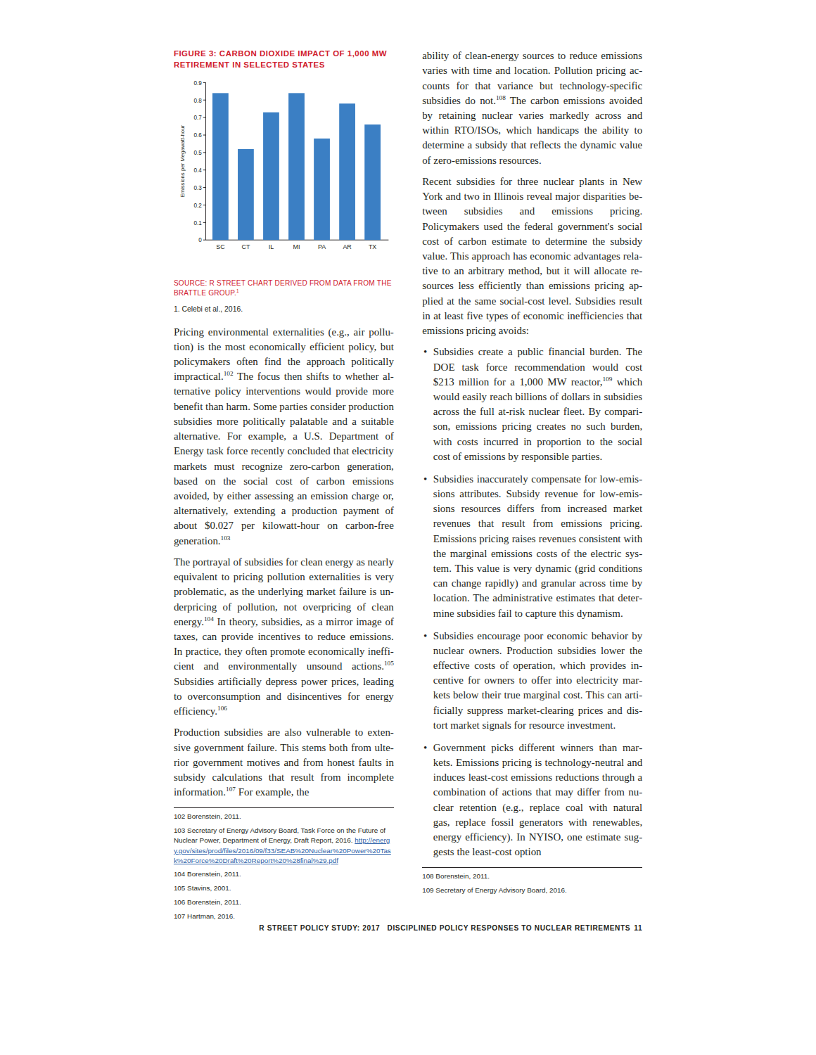Figure 3: Carbon Dioxide Impact of 1,000 MW Retirement in Selected States
0.9 0.8 0.7 0.6 0.5 0.4 0.3 0.2 0.1 0 Emissions per Megawatt-hour SC CT IL MI PA AR TX
Source: R Street chart derived from data from the Brattle Group.1
1. Celebi et al., 2016.
Pricing environmental externalities (e.g., air pollution) is the most economically efficient policy, but policymakers often find the approach politically impractical.102 The focus then shifts to whether alternative policy interventions would provide more benefit than harm. Some parties consider production subsidies more politically palatable and a suitable alternative. For example, a U.S. Department of Energy task force recently concluded that electricity markets must recognize zero-carbon generation, based on the social cost of carbon emissions avoided, by either assessing an emission charge or, alternatively, extending a production payment of about $0.027 per kilowatt-hour on carbon-free generation.103
The portrayal of subsidies for clean energy as nearly equivalent to pricing pollution externalities is very problematic, as the underlying market failure is underpricing of pollution, not overpricing of clean energy.104 In theory, subsidies, as a mirror image of taxes, can provide incentives to reduce emissions. In practice, they often promote economically inefficient and environmentally unsound actions.105 Subsidies artificially depress power prices, leading to overconsumption and disincentives for energy efficiency.106
Production subsidies are also vulnerable to extensive government failure. This stems both from ulterior government motives and from honest faults in subsidy calculations that result from incomplete information.107 For example, the
102 Borenstein, 2011.
103 Secretary of Energy Advisory Board, Task Force on the Future of Nuclear Power, Department of Energy, Draft Report, 2016. http://energy.gov/sites/prod/files/2016/09/f33/SEAB%20Nuclear%20Power%20Task%20Force%20Draft%20Report%20%28final%29.pdf
104 Borenstein, 2011.
105 Stavins, 2001.
106 Borenstein, 2011.
107 Hartman, 2016.
ability of clean-energy sources to reduce emissions varies with time and location. Pollution pricing accounts for that variance but technology-specific subsidies do not.108 The carbon emissions avoided by retaining nuclear varies markedly across and within RTO/ISOs, which handicaps the ability to determine a subsidy that reflects the dynamic value of zero-emissions resources.
Recent subsidies for three nuclear plants in New York and two in Illinois reveal major disparities between subsidies and emissions pricing. Policymakers used the federal government's social cost of carbon estimate to determine the subsidy value. This approach has economic advantages relative to an arbitrary method, but it will allocate resources less efficiently than emissions pricing applied at the same social-cost level. Subsidies result in at least five types of economic inefficiencies that emissions pricing avoids:
Subsidies create a public financial burden. The DOE task force recommendation would cost $213 million for a 1,000 MW reactor,109 which would easily reach billions of dollars in subsidies across the full at-risk nuclear fleet. By comparison, emissions pricing creates no such burden, with costs incurred in proportion to the social cost of emissions by responsible parties.
Subsidies inaccurately compensate for low-emissions attributes. Subsidy revenue for low-emissions resources differs from increased market revenues that result from emissions pricing. Emissions pricing raises revenues consistent with the marginal emissions costs of the electric system. This value is very dynamic (grid conditions can change rapidly) and granular across time by location. The administrative estimates that determine subsidies fail to capture this dynamism.
Subsidies encourage poor economic behavior by nuclear owners. Production subsidies lower the effective costs of operation, which provides incentive for owners to offer into electricity markets below their true marginal cost. This can artificially suppress market-clearing prices and distort market signals for resource investment.
Government picks different winners than markets. Emissions pricing is technology-neutral and induces least-cost emissions reductions through a combination of actions that may differ from nuclear retention (e.g., replace coal with natural gas, replace fossil generators with renewables, energy efficiency). In NYISO, one estimate suggests the least-cost option
108 Borenstein, 2011.
109 Secretary of Energy Advisory Board, 2016.
R Street Policy Study: 2017 Disciplined Policy Responses to Nuclear Retirements11